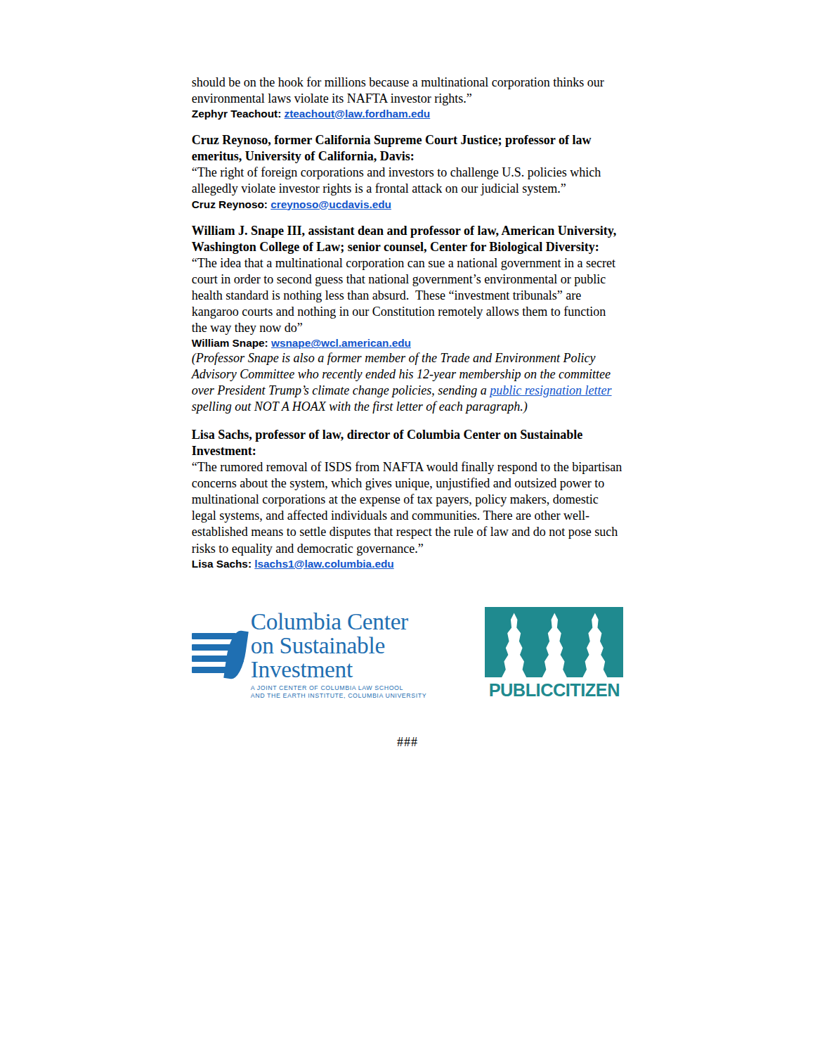should be on the hook for millions because a multinational corporation thinks our environmental laws violate its NAFTA investor rights.”
Zephyr Teachout: zteachout@law.fordham.edu
Cruz Reynoso, former California Supreme Court Justice; professor of law emeritus, University of California, Davis:
“The right of foreign corporations and investors to challenge U.S. policies which allegedly violate investor rights is a frontal attack on our judicial system.”
Cruz Reynoso: creynoso@ucdavis.edu
William J. Snape III, assistant dean and professor of law, American University, Washington College of Law; senior counsel, Center for Biological Diversity:
“The idea that a multinational corporation can sue a national government in a secret court in order to second guess that national government’s environmental or public health standard is nothing less than absurd. These “investment tribunals” are kangaroo courts and nothing in our Constitution remotely allows them to function the way they now do”
William Snape: wsnape@wcl.american.edu
(Professor Snape is also a former member of the Trade and Environment Policy Advisory Committee who recently ended his 12-year membership on the committee over President Trump’s climate change policies, sending a public resignation letter spelling out NOT A HOAX with the first letter of each paragraph.)
Lisa Sachs, professor of law, director of Columbia Center on Sustainable Investment:
“The rumored removal of ISDS from NAFTA would finally respond to the bipartisan concerns about the system, which gives unique, unjustified and outsized power to multinational corporations at the expense of tax payers, policy makers, domestic legal systems, and affected individuals and communities. There are other well-established means to settle disputes that respect the rule of law and do not pose such risks to equality and democratic governance.”
Lisa Sachs: lsachs1@law.columbia.edu
Columbia Center
on Sustainable Investment
A JOINT CENTER OF COLUMBIA LAW SCHOOL
AND THE EARTH INSTITUTE, COLUMBIA UNIVERSITY
PUBLIC CITIZEN
###